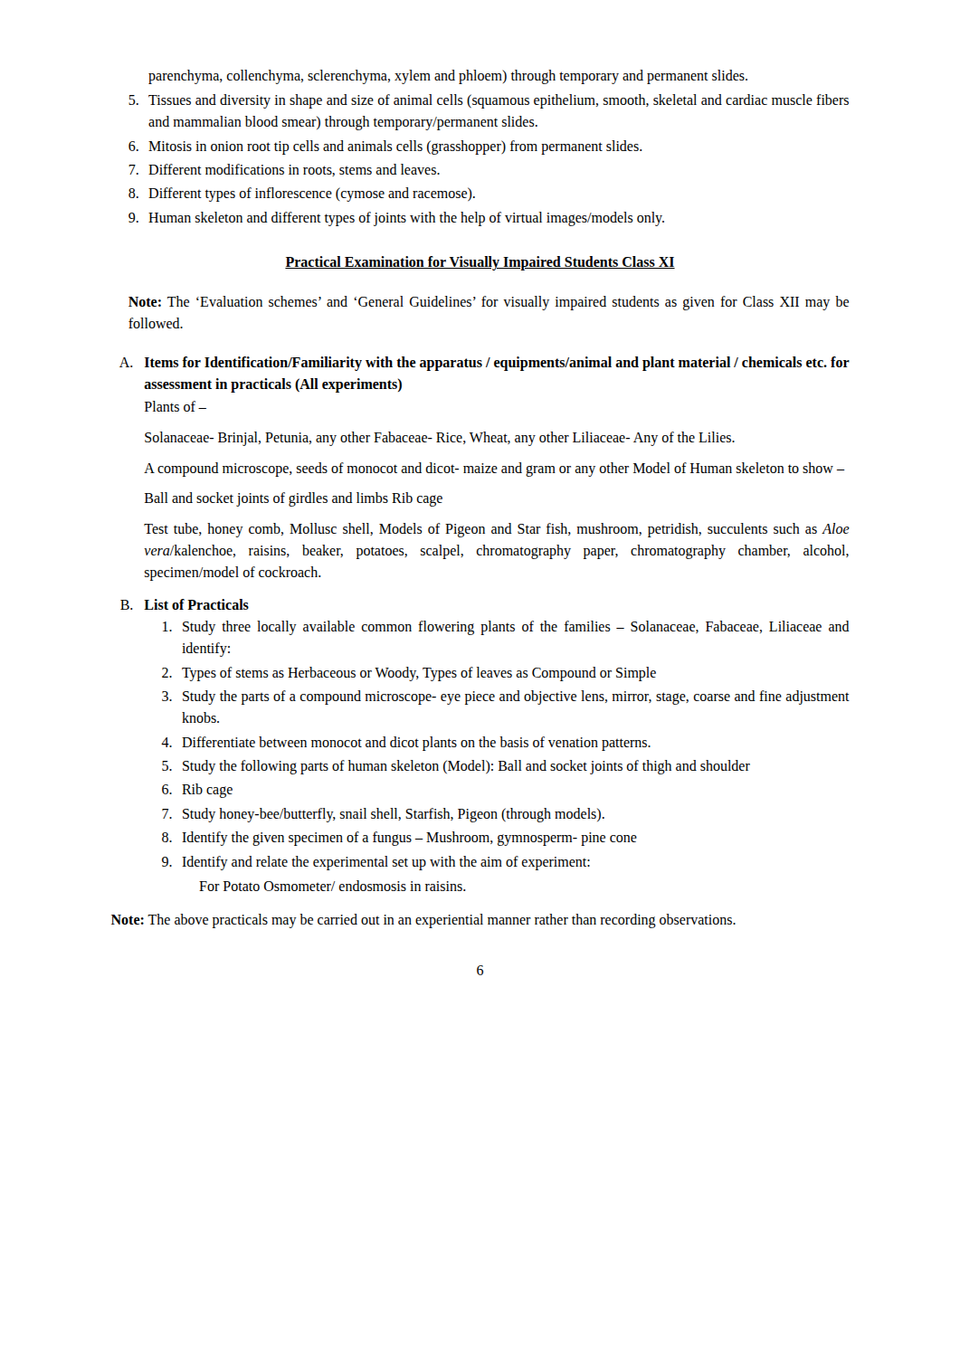parenchyma, collenchyma, sclerenchyma, xylem and phloem) through temporary and permanent slides.
Tissues and diversity in shape and size of animal cells (squamous epithelium, smooth, skeletal and cardiac muscle fibers and mammalian blood smear) through temporary/permanent slides.
Mitosis in onion root tip cells and animals cells (grasshopper) from permanent slides.
Different modifications in roots, stems and leaves.
Different types of inflorescence (cymose and racemose).
Human skeleton and different types of joints with the help of virtual images/models only.
Practical Examination for Visually Impaired Students Class XI
Note: The ‘Evaluation schemes’ and ‘General Guidelines’ for visually impaired students as given for Class XII may be followed.
Items for Identification/Familiarity with the apparatus / equipments/animal and plant material / chemicals etc. for assessment in practicals (All experiments)
Plants of –
Solanaceae- Brinjal, Petunia, any other Fabaceae- Rice, Wheat, any other Liliaceae- Any of the Lilies.
A compound microscope, seeds of monocot and dicot- maize and gram or any other Model of Human skeleton to show –
Ball and socket joints of girdles and limbs Rib cage
Test tube, honey comb, Mollusc shell, Models of Pigeon and Star fish, mushroom, petridish, succulents such as Aloe vera/kalenchoe, raisins, beaker, potatoes, scalpel, chromatography paper, chromatography chamber, alcohol, specimen/model of cockroach.
List of Practicals
Study three locally available common flowering plants of the families – Solanaceae, Fabaceae, Liliaceae and identify:
Types of stems as Herbaceous or Woody, Types of leaves as Compound or Simple
Study the parts of a compound microscope- eye piece and objective lens, mirror, stage, coarse and fine adjustment knobs.
Differentiate between monocot and dicot plants on the basis of venation patterns.
Study the following parts of human skeleton (Model): Ball and socket joints of thigh and shoulder
Rib cage
Study honey-bee/butterfly, snail shell, Starfish, Pigeon (through models).
Identify the given specimen of a fungus – Mushroom, gymnosperm- pine cone
Identify and relate the experimental set up with the aim of experiment:
For Potato Osmometer/ endosmosis in raisins.
Note: The above practicals may be carried out in an experiential manner rather than recording observations.
6